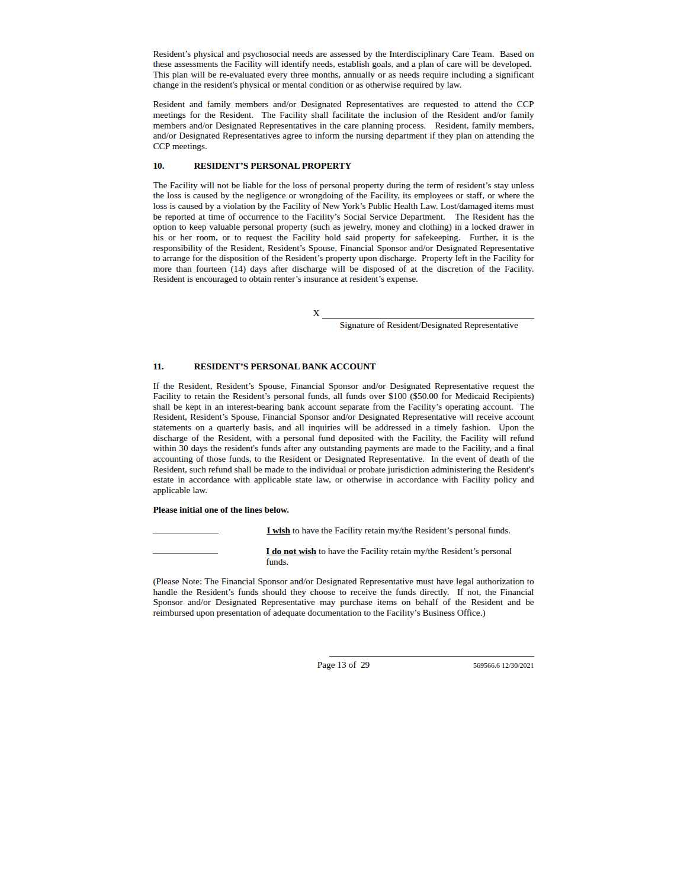Resident’s physical and psychosocial needs are assessed by the Interdisciplinary Care Team. Based on these assessments the Facility will identify needs, establish goals, and a plan of care will be developed. This plan will be re-evaluated every three months, annually or as needs require including a significant change in the resident's physical or mental condition or as otherwise required by law.
Resident and family members and/or Designated Representatives are requested to attend the CCP meetings for the Resident. The Facility shall facilitate the inclusion of the Resident and/or family members and/or Designated Representatives in the care planning process. Resident, family members, and/or Designated Representatives agree to inform the nursing department if they plan on attending the CCP meetings.
10. RESIDENT’S PERSONAL PROPERTY
The Facility will not be liable for the loss of personal property during the term of resident’s stay unless the loss is caused by the negligence or wrongdoing of the Facility, its employees or staff, or where the loss is caused by a violation by the Facility of New York’s Public Health Law. Lost/damaged items must be reported at time of occurrence to the Facility’s Social Service Department. The Resident has the option to keep valuable personal property (such as jewelry, money and clothing) in a locked drawer in his or her room, or to request the Facility hold said property for safekeeping. Further, it is the responsibility of the Resident, Resident’s Spouse, Financial Sponsor and/or Designated Representative to arrange for the disposition of the Resident’s property upon discharge. Property left in the Facility for more than fourteen (14) days after discharge will be disposed of at the discretion of the Facility. Resident is encouraged to obtain renter’s insurance at resident’s expense.
X
Signature of Resident/Designated Representative
11. RESIDENT’S PERSONAL BANK ACCOUNT
If the Resident, Resident’s Spouse, Financial Sponsor and/or Designated Representative request the Facility to retain the Resident’s personal funds, all funds over $100 ($50.00 for Medicaid Recipients) shall be kept in an interest-bearing bank account separate from the Facility’s operating account. The Resident, Resident’s Spouse, Financial Sponsor and/or Designated Representative will receive account statements on a quarterly basis, and all inquiries will be addressed in a timely fashion. Upon the discharge of the Resident, with a personal fund deposited with the Facility, the Facility will refund within 30 days the resident's funds after any outstanding payments are made to the Facility, and a final accounting of those funds, to the Resident or Designated Representative. In the event of death of the Resident, such refund shall be made to the individual or probate jurisdiction administering the Resident's estate in accordance with applicable state law, or otherwise in accordance with Facility policy and applicable law.
Please initial one of the lines below.
I wish to have the Facility retain my/the Resident’s personal funds.
I do not wish to have the Facility retain my/the Resident’s personal funds.
(Please Note: The Financial Sponsor and/or Designated Representative must have legal authorization to handle the Resident’s funds should they choose to receive the funds directly. If not, the Financial Sponsor and/or Designated Representative may purchase items on behalf of the Resident and be reimbursed upon presentation of adequate documentation to the Facility’s Business Office.)
Page 13 of 29 569566.6 12/30/2021